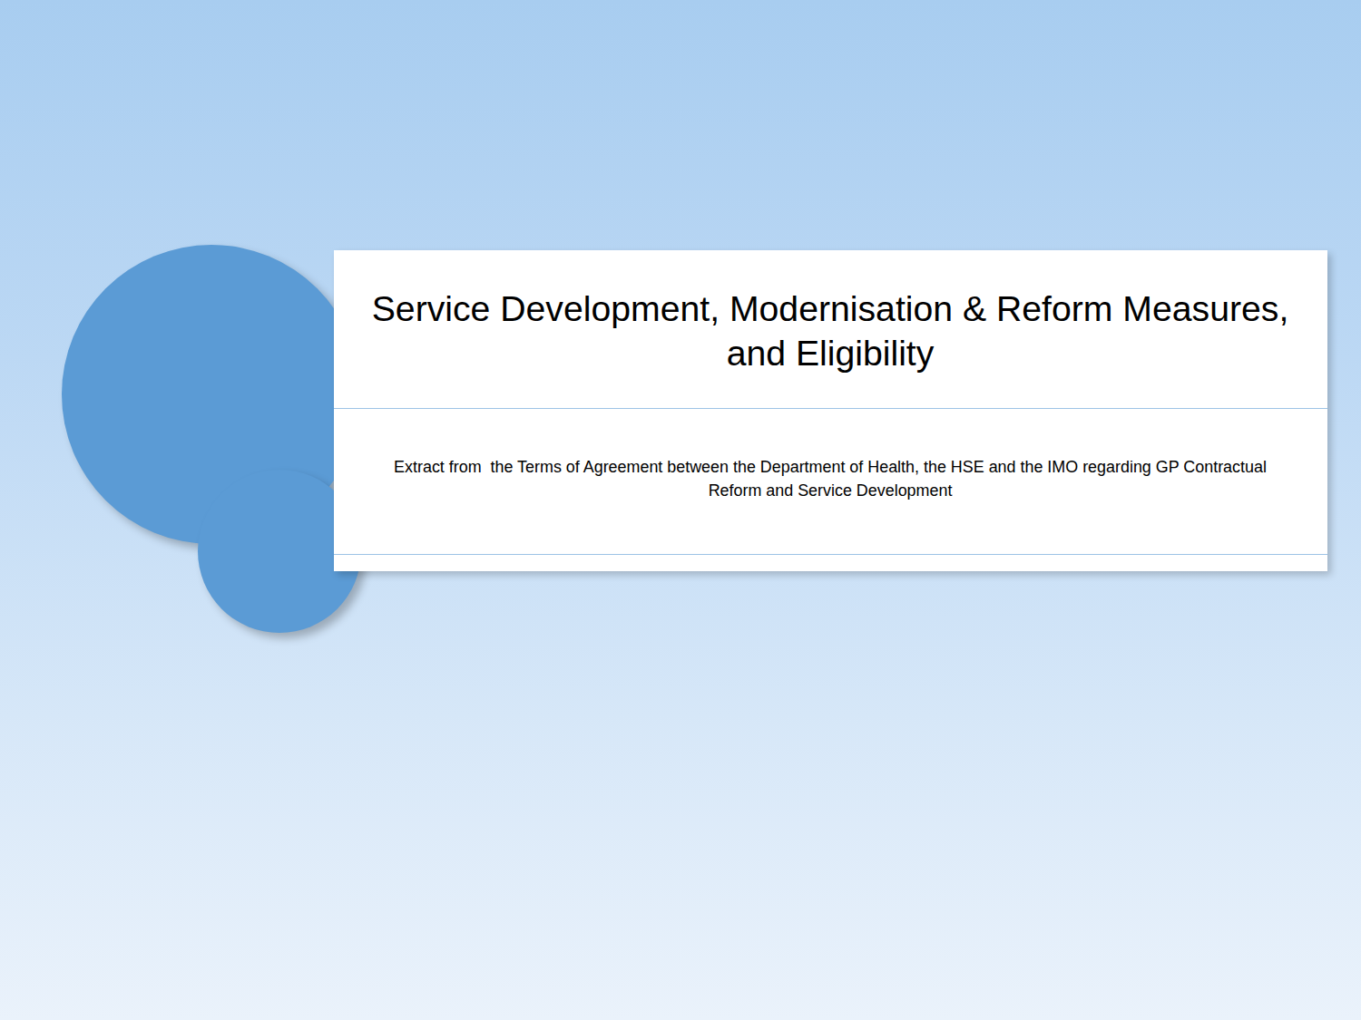Service Development, Modernisation & Reform Measures, and Eligibility
Extract from the Terms of Agreement between the Department of Health, the HSE and the IMO regarding GP Contractual Reform and Service Development